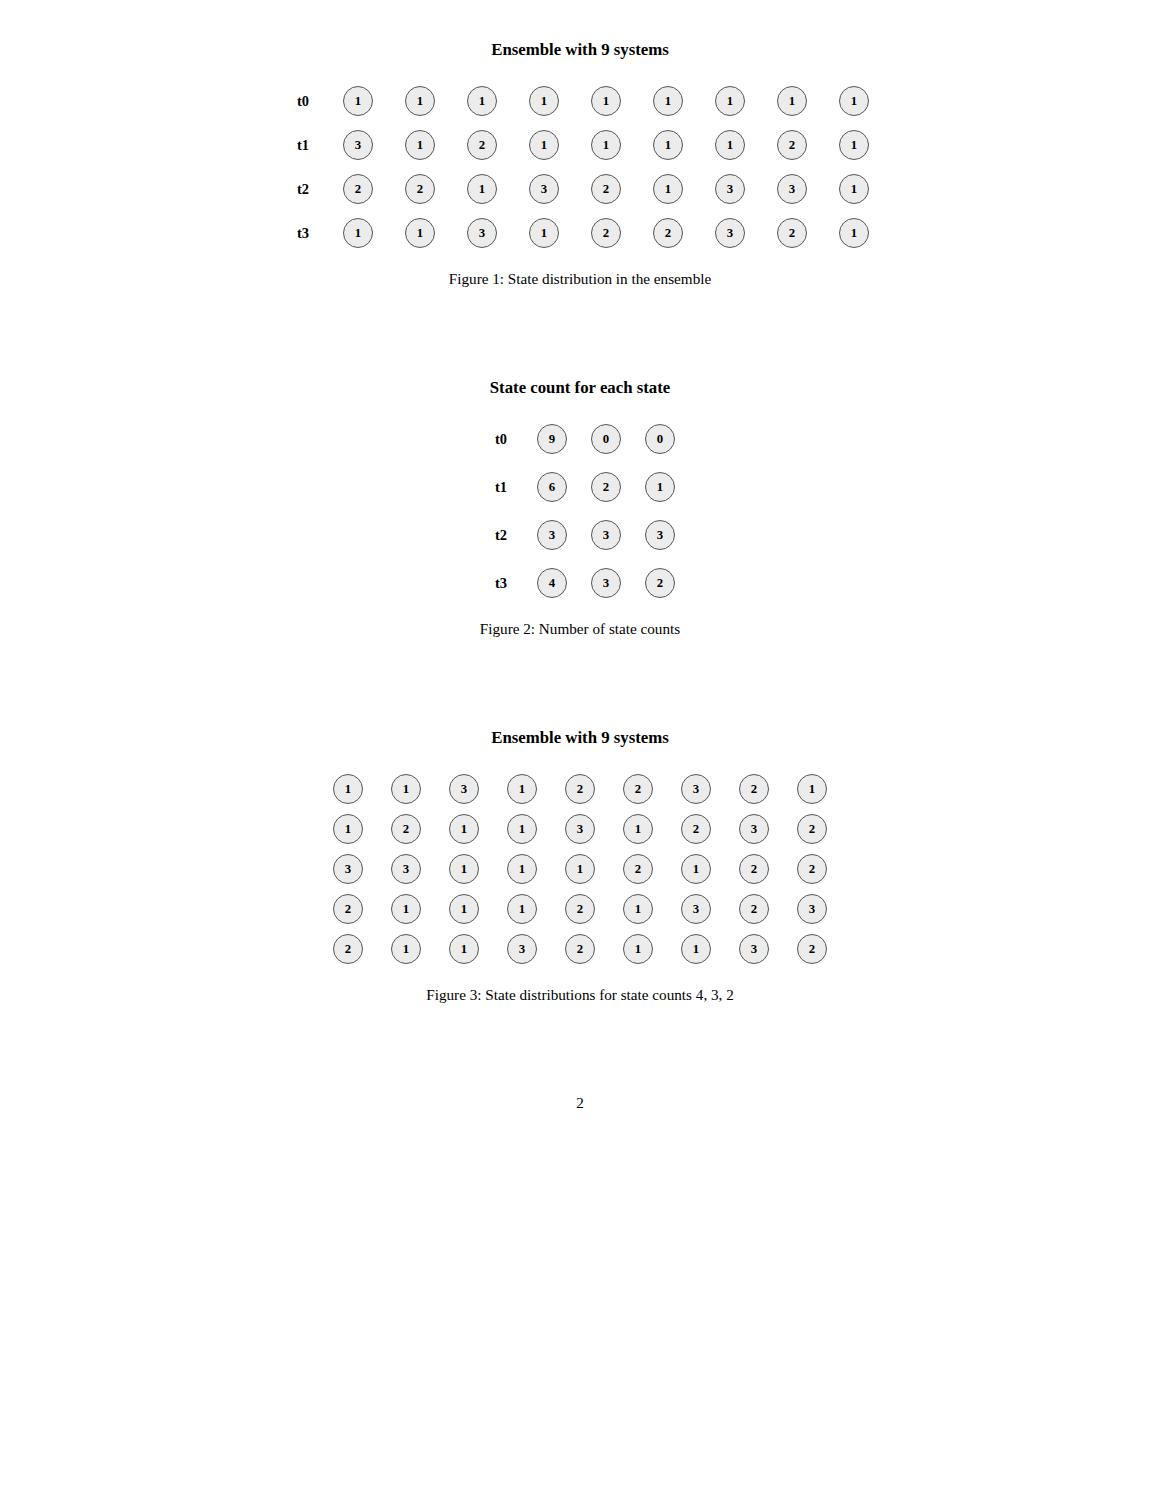Ensemble with 9 systems
t0 111111111
t1 312111121
t2 221321331
t3 113122321
Figure 1: State distribution in the ensemble
State count for each state
t0 900
t1 621
t2 333
t3 432
Figure 2: Number of state counts
Ensemble with 9 systems
113122321
121131232
331112122
211121323
211321132
Figure 3: State distributions for state counts 4, 3, 2
2